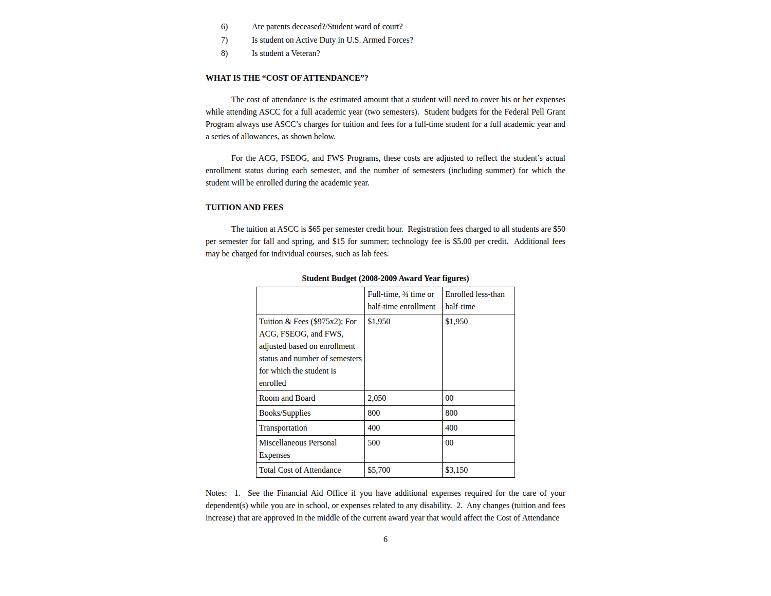6) Are parents deceased?/Student ward of court?
7) Is student on Active Duty in U.S. Armed Forces?
8) Is student a Veteran?
WHAT IS THE “COST OF ATTENDANCE”?
The cost of attendance is the estimated amount that a student will need to cover his or her expenses while attending ASCC for a full academic year (two semesters). Student budgets for the Federal Pell Grant Program always use ASCC’s charges for tuition and fees for a full-time student for a full academic year and a series of allowances, as shown below.
For the ACG, FSEOG, and FWS Programs, these costs are adjusted to reflect the student’s actual enrollment status during each semester, and the number of semesters (including summer) for which the student will be enrolled during the academic year.
TUITION AND FEES
The tuition at ASCC is $65 per semester credit hour. Registration fees charged to all students are $50 per semester for fall and spring, and $15 for summer; technology fee is $5.00 per credit. Additional fees may be charged for individual courses, such as lab fees.
Student Budget (2008-2009 Award Year figures)
| | Full-time, ¾ time or half-time enrollment | Enrolled less-than half-time |
| Tuition & Fees ($975x2); For ACG, FSEOG, and FWS, adjusted based on enrollment status and number of semesters for which the student is enrolled | $1,950 | $1,950 |
| Room and Board | 2,050 | 00 |
| Books/Supplies | 800 | 800 |
| Transportation | 400 | 400 |
| Miscellaneous Personal Expenses | 500 | 00 |
| Total Cost of Attendance | $5,700 | $3,150 |
Notes: 1. See the Financial Aid Office if you have additional expenses required for the care of your dependent(s) while you are in school, or expenses related to any disability. 2. Any changes (tuition and fees increase) that are approved in the middle of the current award year that would affect the Cost of Attendance
6